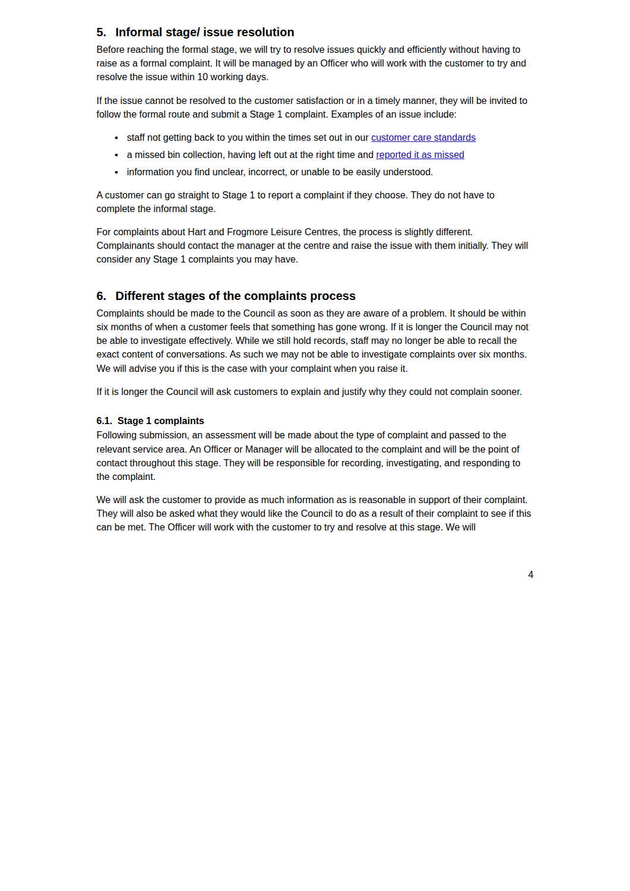5. Informal stage/ issue resolution
Before reaching the formal stage, we will try to resolve issues quickly and efficiently without having to raise as a formal complaint. It will be managed by an Officer who will work with the customer to try and resolve the issue within 10 working days.
If the issue cannot be resolved to the customer satisfaction or in a timely manner, they will be invited to follow the formal route and submit a Stage 1 complaint. Examples of an issue include:
staff not getting back to you within the times set out in our customer care standards
a missed bin collection, having left out at the right time and reported it as missed
information you find unclear, incorrect, or unable to be easily understood.
A customer can go straight to Stage 1 to report a complaint if they choose. They do not have to complete the informal stage.
For complaints about Hart and Frogmore Leisure Centres, the process is slightly different. Complainants should contact the manager at the centre and raise the issue with them initially. They will consider any Stage 1 complaints you may have.
6. Different stages of the complaints process
Complaints should be made to the Council as soon as they are aware of a problem. It should be within six months of when a customer feels that something has gone wrong. If it is longer the Council may not be able to investigate effectively. While we still hold records, staff may no longer be able to recall the exact content of conversations. As such we may not be able to investigate complaints over six months. We will advise you if this is the case with your complaint when you raise it.
If it is longer the Council will ask customers to explain and justify why they could not complain sooner.
6.1. Stage 1 complaints
Following submission, an assessment will be made about the type of complaint and passed to the relevant service area. An Officer or Manager will be allocated to the complaint and will be the point of contact throughout this stage. They will be responsible for recording, investigating, and responding to the complaint.
We will ask the customer to provide as much information as is reasonable in support of their complaint. They will also be asked what they would like the Council to do as a result of their complaint to see if this can be met. The Officer will work with the customer to try and resolve at this stage. We will
4